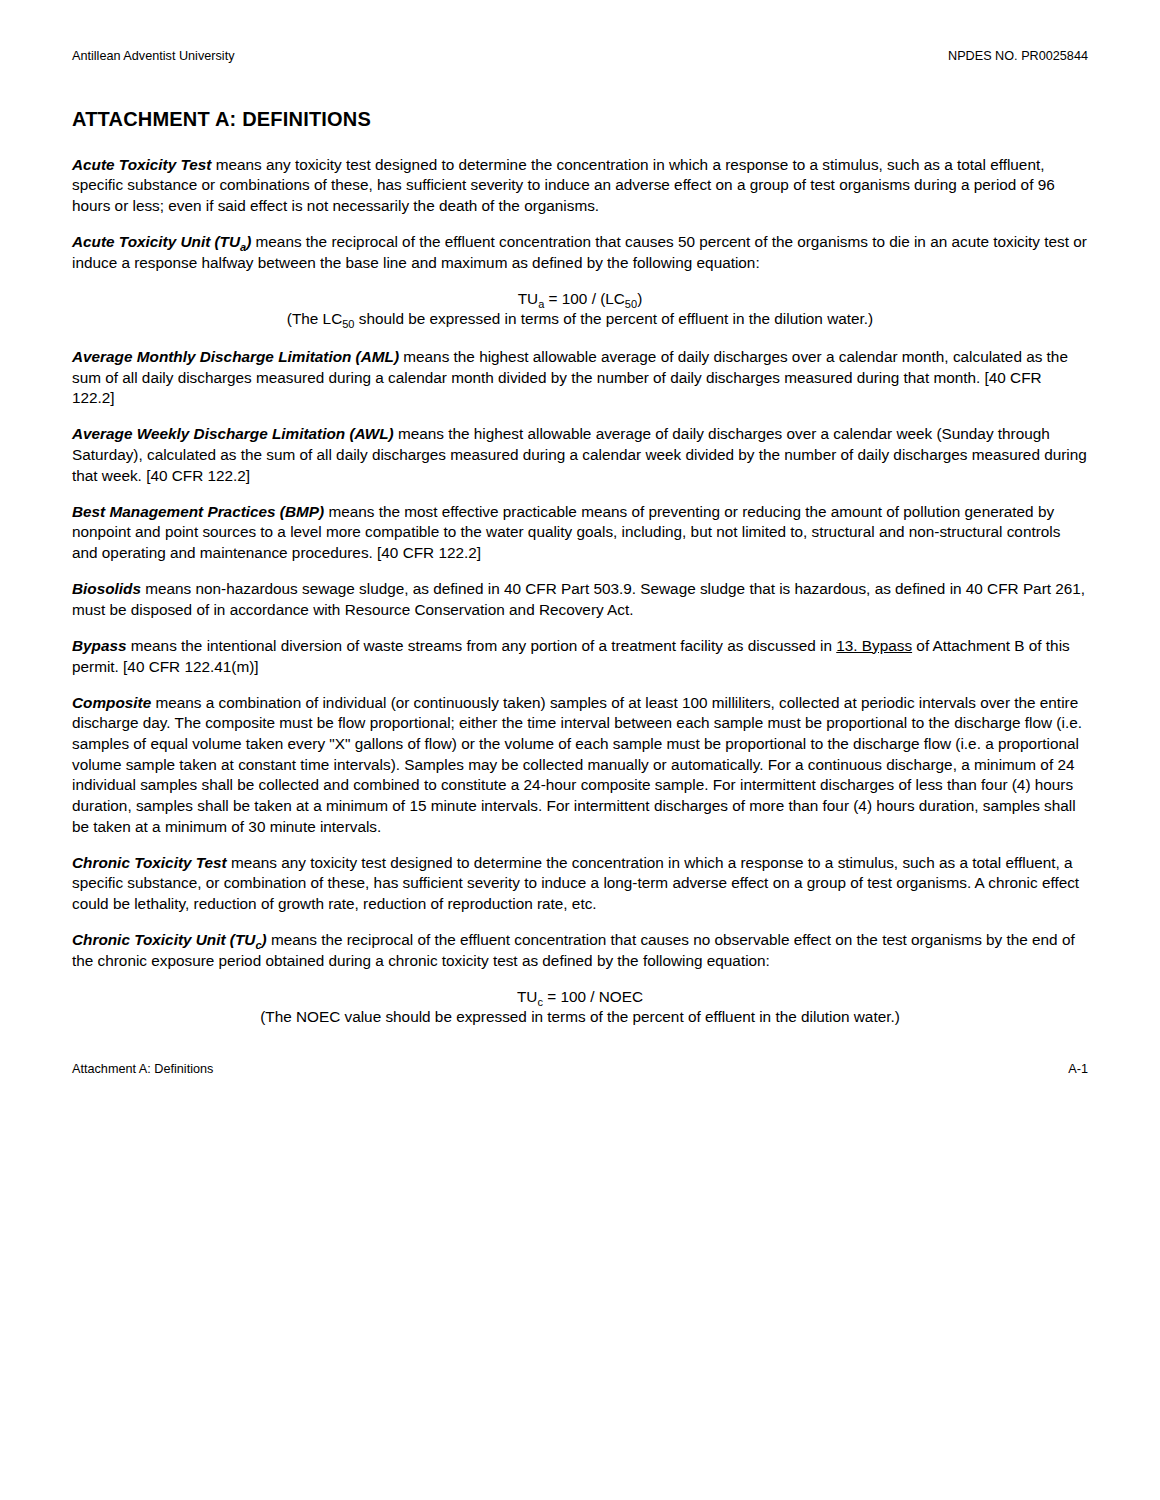Antillean Adventist University NPDES NO. PR0025844
ATTACHMENT A: DEFINITIONS
Acute Toxicity Test means any toxicity test designed to determine the concentration in which a response to a stimulus, such as a total effluent, specific substance or combinations of these, has sufficient severity to induce an adverse effect on a group of test organisms during a period of 96 hours or less; even if said effect is not necessarily the death of the organisms.
Acute Toxicity Unit (TUa) means the reciprocal of the effluent concentration that causes 50 percent of the organisms to die in an acute toxicity test or induce a response halfway between the base line and maximum as defined by the following equation:
TUa = 100 / (LC50) (The LC50 should be expressed in terms of the percent of effluent in the dilution water.)
Average Monthly Discharge Limitation (AML) means the highest allowable average of daily discharges over a calendar month, calculated as the sum of all daily discharges measured during a calendar month divided by the number of daily discharges measured during that month. [40 CFR 122.2]
Average Weekly Discharge Limitation (AWL) means the highest allowable average of daily discharges over a calendar week (Sunday through Saturday), calculated as the sum of all daily discharges measured during a calendar week divided by the number of daily discharges measured during that week. [40 CFR 122.2]
Best Management Practices (BMP) means the most effective practicable means of preventing or reducing the amount of pollution generated by nonpoint and point sources to a level more compatible to the water quality goals, including, but not limited to, structural and non-structural controls and operating and maintenance procedures. [40 CFR 122.2]
Biosolids means non-hazardous sewage sludge, as defined in 40 CFR Part 503.9. Sewage sludge that is hazardous, as defined in 40 CFR Part 261, must be disposed of in accordance with Resource Conservation and Recovery Act.
Bypass means the intentional diversion of waste streams from any portion of a treatment facility as discussed in 13. Bypass of Attachment B of this permit. [40 CFR 122.41(m)]
Composite means a combination of individual (or continuously taken) samples of at least 100 milliliters, collected at periodic intervals over the entire discharge day. The composite must be flow proportional; either the time interval between each sample must be proportional to the discharge flow (i.e. samples of equal volume taken every "X" gallons of flow) or the volume of each sample must be proportional to the discharge flow (i.e. a proportional volume sample taken at constant time intervals). Samples may be collected manually or automatically. For a continuous discharge, a minimum of 24 individual samples shall be collected and combined to constitute a 24-hour composite sample. For intermittent discharges of less than four (4) hours duration, samples shall be taken at a minimum of 15 minute intervals. For intermittent discharges of more than four (4) hours duration, samples shall be taken at a minimum of 30 minute intervals.
Chronic Toxicity Test means any toxicity test designed to determine the concentration in which a response to a stimulus, such as a total effluent, a specific substance, or combination of these, has sufficient severity to induce a long-term adverse effect on a group of test organisms. A chronic effect could be lethality, reduction of growth rate, reduction of reproduction rate, etc.
Chronic Toxicity Unit (TUc) means the reciprocal of the effluent concentration that causes no observable effect on the test organisms by the end of the chronic exposure period obtained during a chronic toxicity test as defined by the following equation:
TUc = 100 / NOEC (The NOEC value should be expressed in terms of the percent of effluent in the dilution water.)
Attachment A: Definitions A-1